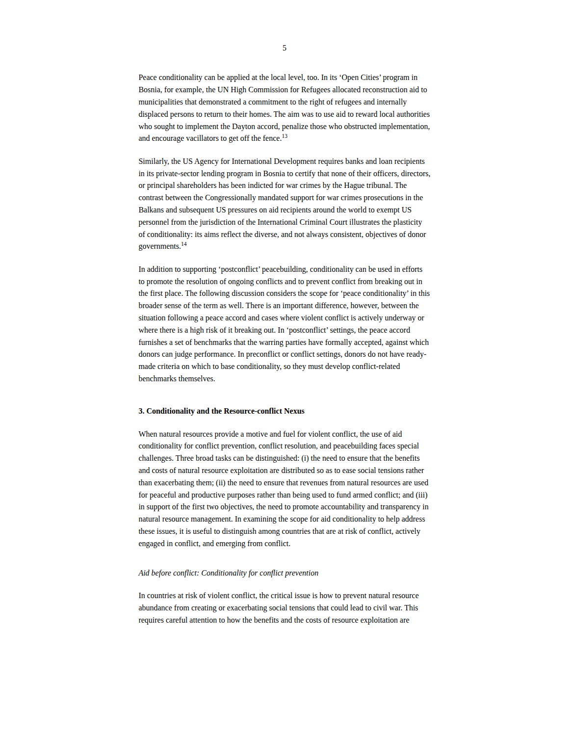5
Peace conditionality can be applied at the local level, too. In its ‘Open Cities’ program in Bosnia, for example, the UN High Commission for Refugees allocated reconstruction aid to municipalities that demonstrated a commitment to the right of refugees and internally displaced persons to return to their homes. The aim was to use aid to reward local authorities who sought to implement the Dayton accord, penalize those who obstructed implementation, and encourage vacillators to get off the fence.13
Similarly, the US Agency for International Development requires banks and loan recipients in its private-sector lending program in Bosnia to certify that none of their officers, directors, or principal shareholders has been indicted for war crimes by the Hague tribunal. The contrast between the Congressionally mandated support for war crimes prosecutions in the Balkans and subsequent US pressures on aid recipients around the world to exempt US personnel from the jurisdiction of the International Criminal Court illustrates the plasticity of conditionality: its aims reflect the diverse, and not always consistent, objectives of donor governments.14
In addition to supporting ‘postconflict’ peacebuilding, conditionality can be used in efforts to promote the resolution of ongoing conflicts and to prevent conflict from breaking out in the first place. The following discussion considers the scope for ‘peace conditionality’ in this broader sense of the term as well. There is an important difference, however, between the situation following a peace accord and cases where violent conflict is actively underway or where there is a high risk of it breaking out. In ‘postconflict’ settings, the peace accord furnishes a set of benchmarks that the warring parties have formally accepted, against which donors can judge performance. In preconflict or conflict settings, donors do not have ready-made criteria on which to base conditionality, so they must develop conflict-related benchmarks themselves.
3. Conditionality and the Resource-conflict Nexus
When natural resources provide a motive and fuel for violent conflict, the use of aid conditionality for conflict prevention, conflict resolution, and peacebuilding faces special challenges. Three broad tasks can be distinguished: (i) the need to ensure that the benefits and costs of natural resource exploitation are distributed so as to ease social tensions rather than exacerbating them; (ii) the need to ensure that revenues from natural resources are used for peaceful and productive purposes rather than being used to fund armed conflict; and (iii) in support of the first two objectives, the need to promote accountability and transparency in natural resource management. In examining the scope for aid conditionality to help address these issues, it is useful to distinguish among countries that are at risk of conflict, actively engaged in conflict, and emerging from conflict.
Aid before conflict: Conditionality for conflict prevention
In countries at risk of violent conflict, the critical issue is how to prevent natural resource abundance from creating or exacerbating social tensions that could lead to civil war. This requires careful attention to how the benefits and the costs of resource exploitation are